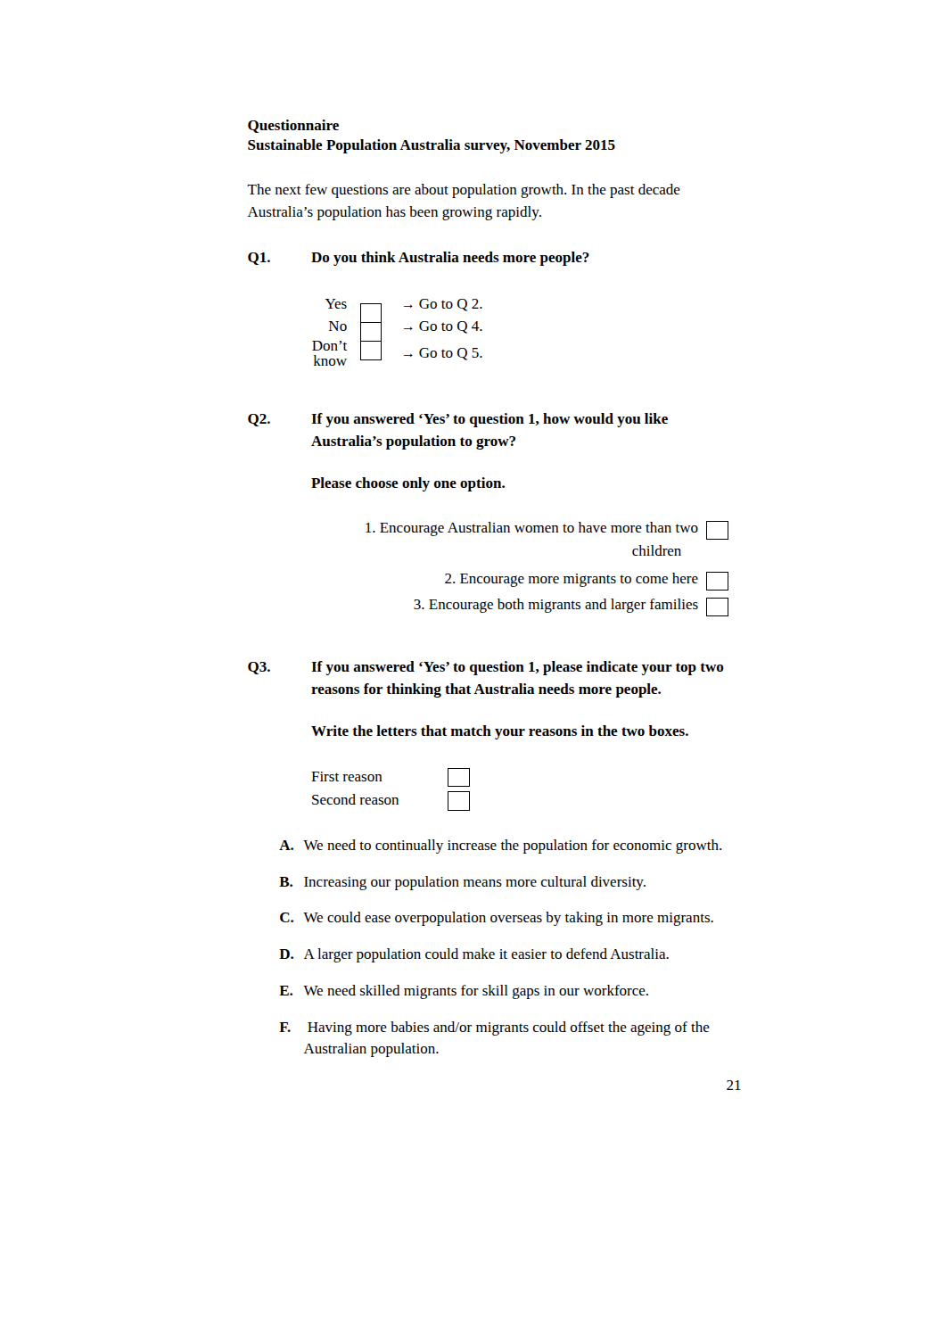Questionnaire
Sustainable Population Australia survey, November 2015
The next few questions are about population growth. In the past decade Australia’s population has been growing rapidly.
Q1.
Do you think Australia needs more people?
| Yes | | → Go to Q 2. |
| No | → Go to Q 4. |
| Don’t know | → Go to Q 5. |
Q2.
If you answered ‘Yes’ to question 1, how would you like Australia’s population to grow?
Please choose only one option.
1. Encourage Australian women to have more than two
children
2. Encourage more migrants to come here
3. Encourage both migrants and larger families
Q3.
If you answered ‘Yes’ to question 1, please indicate your top two reasons for thinking that Australia needs more people.
Write the letters that match your reasons in the two boxes.
| First reason | |
| Second reason | |
A. We need to continually increase the population for economic growth.
B. Increasing our population means more cultural diversity.
C. We could ease overpopulation overseas by taking in more migrants.
D. A larger population could make it easier to defend Australia.
E. We need skilled migrants for skill gaps in our workforce.
F. Having more babies and/or migrants could offset the ageing of the Australian population.
21